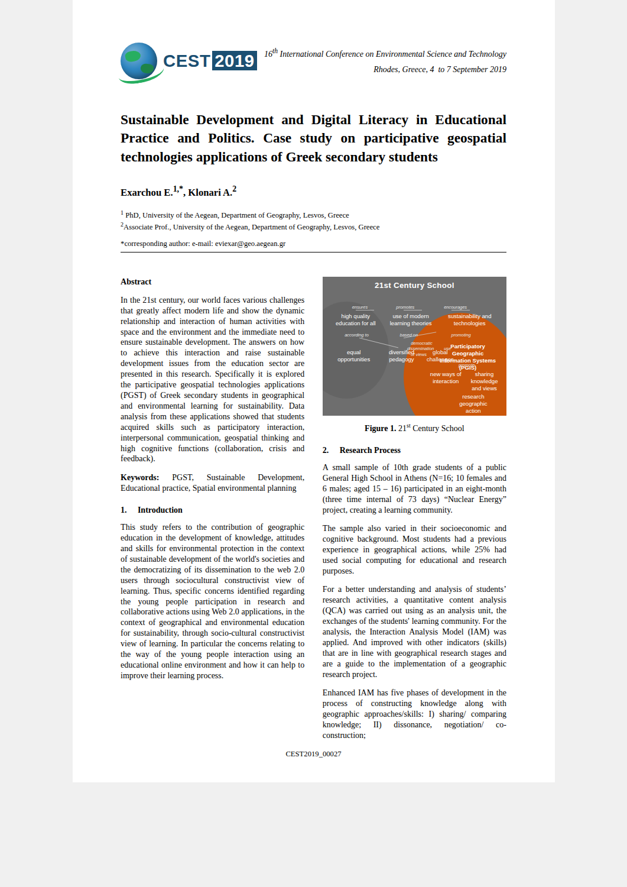CEST2019
16th International Conference on Environmental Science and Technology
Rhodes, Greece, 4 to 7 September 2019
Sustainable Development and Digital Literacy in Educational Practice and Politics. Case study on participative geospatial technologies applications of Greek secondary students
Exarchou E.1,*, Klonari A.2
1 PhD, University of the Aegean, Department of Geography, Lesvos, Greece
2Associate Prof., University of the Aegean, Department of Geography, Lesvos, Greece
*corresponding author: e-mail: eviexar@geo.aegean.gr
Abstract
In the 21st century, our world faces various challenges that greatly affect modern life and show the dynamic relationship and interaction of human activities with space and the environment and the immediate need to ensure sustainable development. The answers on how to achieve this interaction and raise sustainable development issues from the education sector are presented in this research. Specifically it is explored the participative geospatial technologies applications (PGST) of Greek secondary students in geographical and environmental learning for sustainability. Data analysis from these applications showed that students acquired skills such as participatory interaction, interpersonal communication, geospatial thinking and high cognitive functions (collaboration, crisis and feedback).
Keywords: PGST, Sustainable Development, Educational practice, Spatial environmental planning
1. Introduction
This study refers to the contribution of geographic education in the development of knowledge, attitudes and skills for environmental protection in the context of sustainable development of the world's societies and the democratizing of its dissemination to the web 2.0 users through sociocultural constructivist view of learning. Thus, specific concerns identified regarding the young people participation in research and collaborative actions using Web 2.0 applications, in the context of geographical and environmental education for sustainability, through socio-cultural constructivist view of learning. In particular the concerns relating to the way of the young people interaction using an educational online environment and how it can help to improve their learning process.
21st Century School
ensures
promotes
encourages
high quality
education for all
use of modern
learning theories
sustainability and
technologies
according to
based on
promoting
democratic
dissemination
of views
use
equal
opportunities
diversified
pedagogy
global
challenges
Participatory Geographic
Information Systems (PGIS)
promote
new ways of
interaction
sharing knowledge
and views
research geographic
action
Figure 1. 21st Century School
2. Research Process
A small sample of 10th grade students of a public General High School in Athens (N=16; 10 females and 6 males; aged 15 – 16) participated in an eight-month (three time internal of 73 days) “Nuclear Energy” project, creating a learning community.
The sample also varied in their socioeconomic and cognitive background. Most students had a previous experience in geographical actions, while 25% had used social computing for educational and research purposes.
For a better understanding and analysis of students’ research activities, a quantitative content analysis (QCA) was carried out using as an analysis unit, the exchanges of the students' learning community. For the analysis, the Interaction Analysis Model (IAM) was applied. And improved with other indicators (skills) that are in line with geographical research stages and are a guide to the implementation of a geographic research project.
Enhanced IAM has five phases of development in the process of constructing knowledge along with geographic approaches/skills: I) sharing/ comparing knowledge; II) dissonance, negotiation/ co-construction;
CEST2019_00027